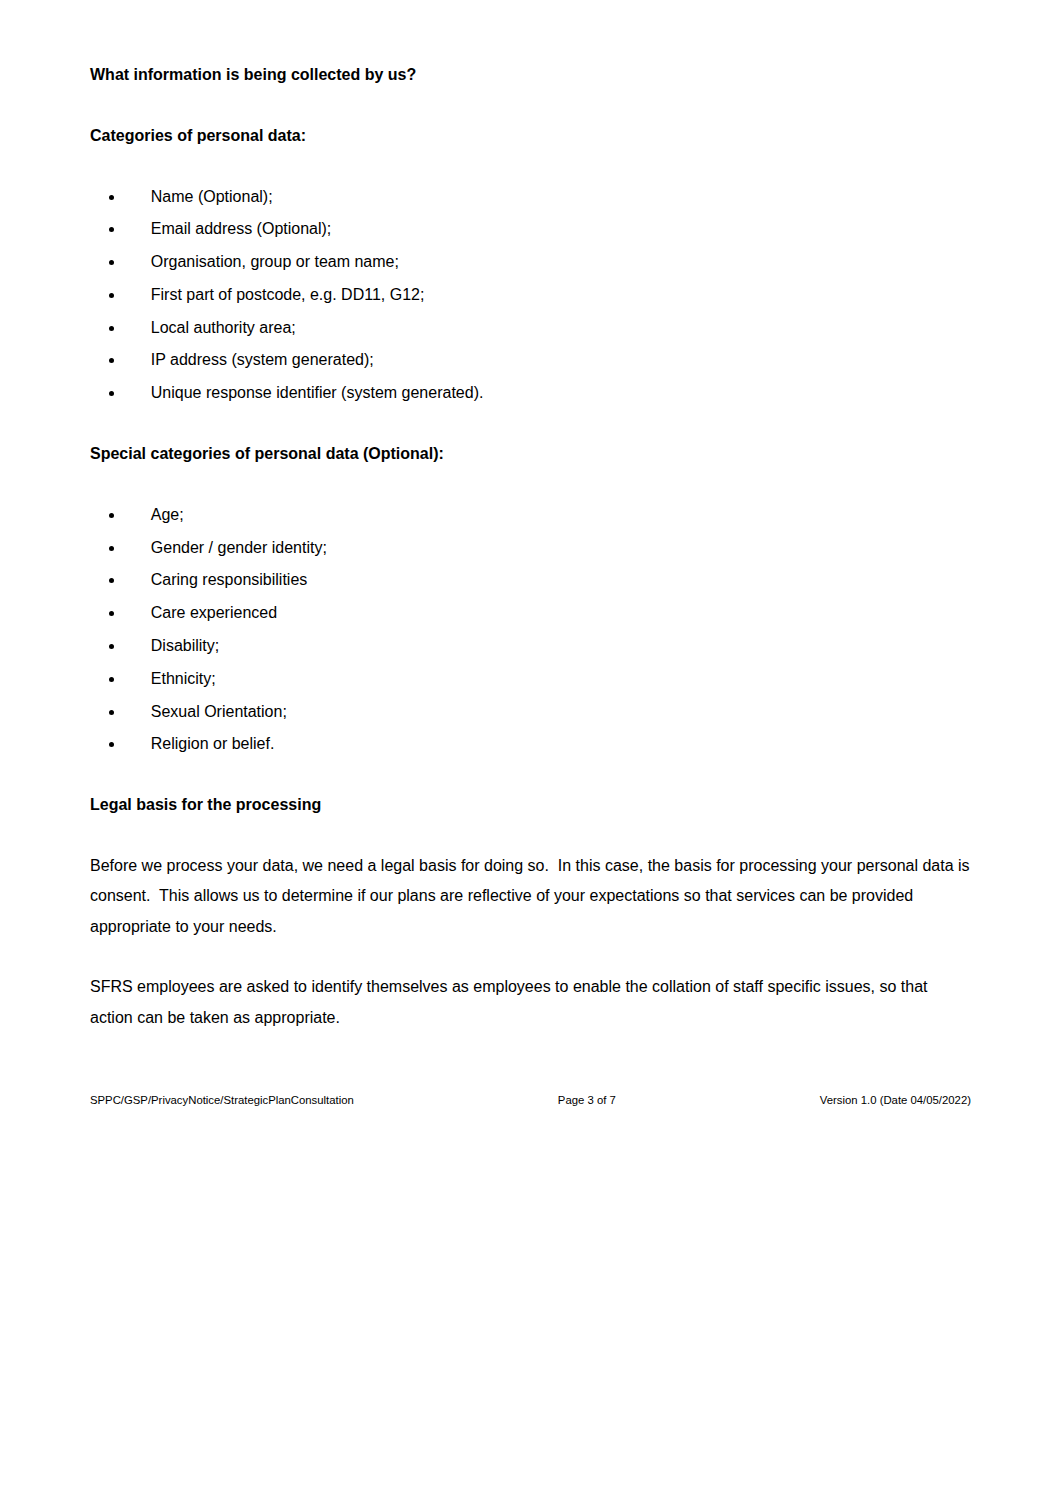What information is being collected by us?
Categories of personal data:
Name (Optional);
Email address (Optional);
Organisation, group or team name;
First part of postcode, e.g. DD11, G12;
Local authority area;
IP address (system generated);
Unique response identifier (system generated).
Special categories of personal data (Optional):
Age;
Gender / gender identity;
Caring responsibilities
Care experienced
Disability;
Ethnicity;
Sexual Orientation;
Religion or belief.
Legal basis for the processing
Before we process your data, we need a legal basis for doing so. In this case, the basis for processing your personal data is consent. This allows us to determine if our plans are reflective of your expectations so that services can be provided appropriate to your needs.
SFRS employees are asked to identify themselves as employees to enable the collation of staff specific issues, so that action can be taken as appropriate.
SPPC/GSP/PrivacyNotice/StrategicPlanConsultation Page 3 of 7 Version 1.0 (Date 04/05/2022)